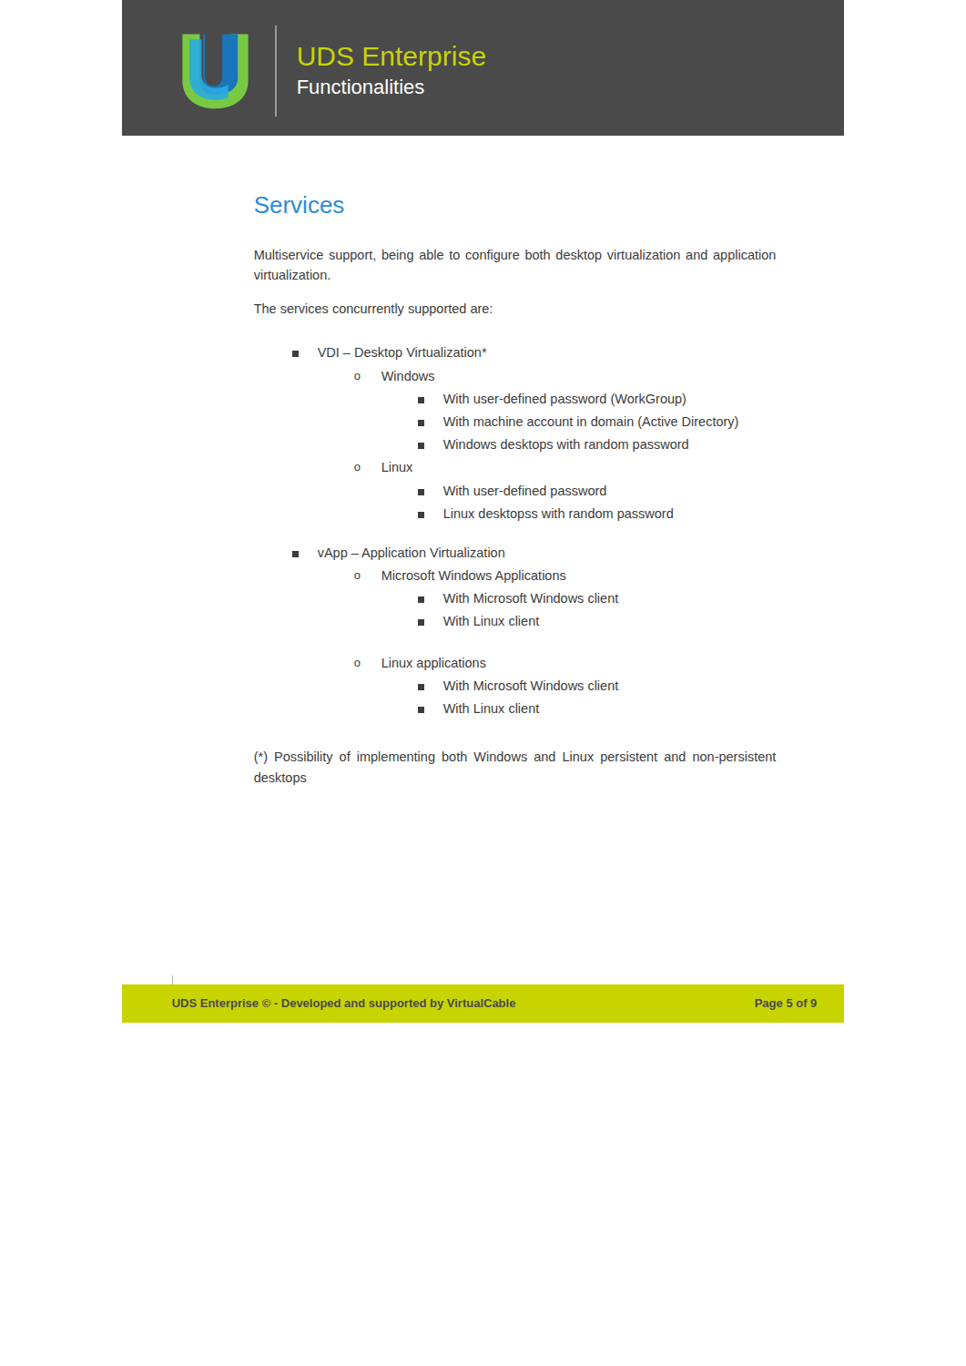UDS Enterprise
Functionalities
Services
Multiservice support, being able to configure both desktop virtualization and application virtualization.
The services concurrently supported are:
VDI – Desktop Virtualization*
Windows
With user-defined password (WorkGroup)
With machine account in domain (Active Directory)
Windows desktops with random password
Linux
With user-defined password
Linux desktopss with random password
vApp – Application Virtualization
Microsoft Windows Applications
With Microsoft Windows client
With Linux client
Linux applications
With Microsoft Windows client
With Linux client
(*) Possibility of implementing both Windows and Linux persistent and non-persistent desktops
UDS Enterprise © - Developed and supported by VirtualCable
Page 5 of 9